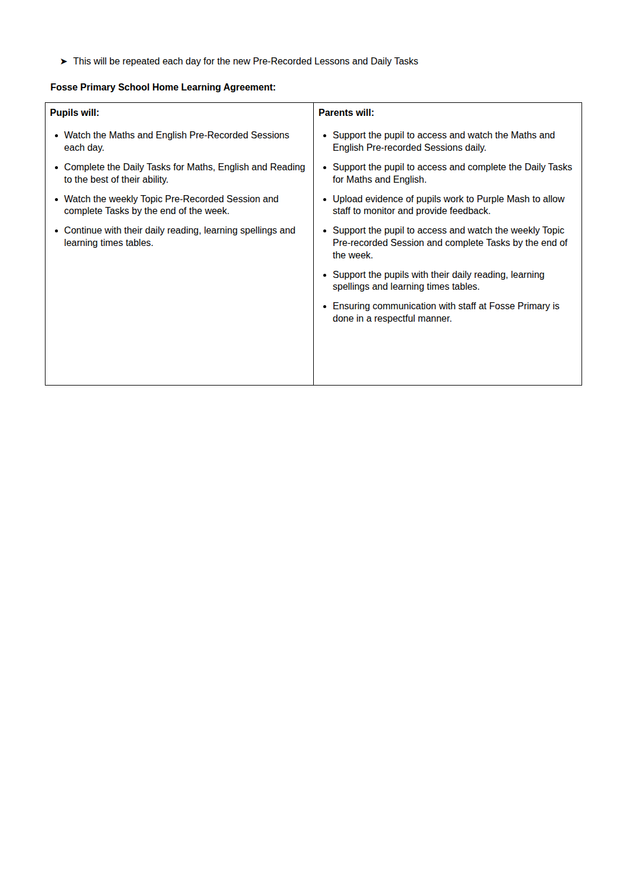➤This will be repeated each day for the new Pre-Recorded Lessons and Daily Tasks
Fosse Primary School Home Learning Agreement:
| Pupils will: | Parents will: |
| --- | --- |
| Watch the Maths and English Pre-Recorded Sessions each day. Complete the Daily Tasks for Maths, English and Reading to the best of their ability. Watch the weekly Topic Pre-Recorded Session and complete Tasks by the end of the week. Continue with their daily reading, learning spellings and learning times tables. | Support the pupil to access and watch the Maths and English Pre-recorded Sessions daily. Support the pupil to access and complete the Daily Tasks for Maths and English. Upload evidence of pupils work to Purple Mash to allow staff to monitor and provide feedback. Support the pupil to access and watch the weekly Topic Pre-recorded Session and complete Tasks by the end of the week. Support the pupils with their daily reading, learning spellings and learning times tables. Ensuring communication with staff at Fosse Primary is done in a respectful manner. |